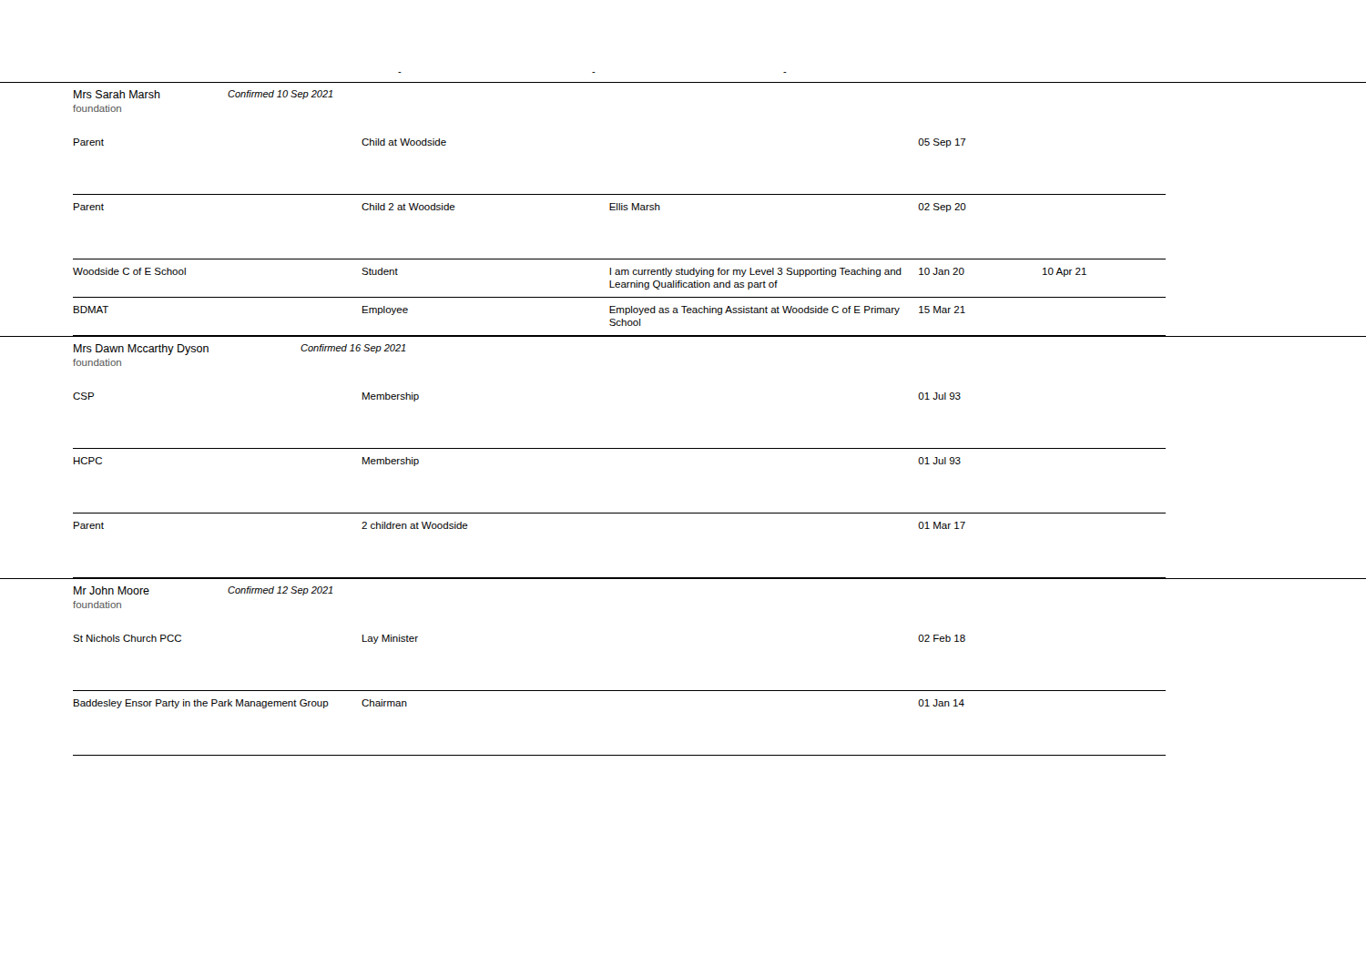- - -
Mrs Sarah Marsh
foundation
Confirmed 10 Sep 2021
| Parent | Child at Woodside | | 05 Sep 17 | |
| Parent | Child 2 at Woodside | Ellis Marsh | 02 Sep 20 | |
| Woodside C of E School | Student | I am currently studying for my Level 3 Supporting Teaching and Learning Qualification and as part of | 10 Jan 20 | 10 Apr 21 |
| BDMAT | Employee | Employed as a Teaching Assistant at Woodside C of E Primary School | 15 Mar 21 | |
Mrs Dawn Mccarthy Dyson
foundation
Confirmed 16 Sep 2021
| CSP | Membership | | 01 Jul 93 | |
| HCPC | Membership | | 01 Jul 93 | |
| Parent | 2 children at Woodside | | 01 Mar 17 | |
Mr John Moore
foundation
Confirmed 12 Sep 2021
| St Nichols Church PCC | Lay Minister | | 02 Feb 18 | |
| Baddesley Ensor Party in the Park Management Group | Chairman | | 01 Jan 14 | |